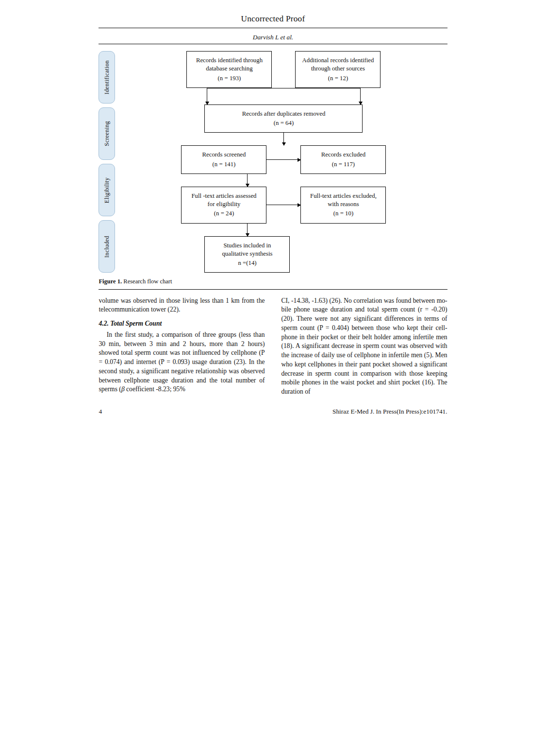Uncorrected Proof
Darvish L et al.
Identification
Screening
Eligibility
Included
Records identified through
database searching(n = 193)
Additional records identified
through other sources(n = 12)
Records after duplicates removed(n = 64)
Records screened(n = 141)
Records excluded(n = 117)
Full -text articles assessed
for eligibility(n = 24)
Full-text articles excluded,
with reasons(n = 10)
Studies included in
qualitative synthesisn =(14)
Figure 1. Research flow chart
volume was observed in those living less than 1 km from the telecommunication tower (22).
4.2. Total Sperm Count
In the first study, a comparison of three groups (less than 30 min, between 3 min and 2 hours, more than 2 hours) showed total sperm count was not influenced by cellphone (P = 0.074) and internet (P = 0.093) usage duration (23). In the second study, a significant negative relationship was observed between cellphone usage duration and the total number of sperms (β coefficient -8.23; 95%
CI, -14.38, -1.63) (26). No correlation was found between mobile phone usage duration and total sperm count (r = -0.20) (20). There were not any significant differences in terms of sperm count (P = 0.404) between those who kept their cellphone in their pocket or their belt holder among infertile men (18). A significant decrease in sperm count was observed with the increase of daily use of cellphone in infertile men (5). Men who kept cellphones in their pant pocket showed a significant decrease in sperm count in comparison with those keeping mobile phones in the waist pocket and shirt pocket (16). The duration of
4
Shiraz E-Med J. In Press(In Press):e101741.